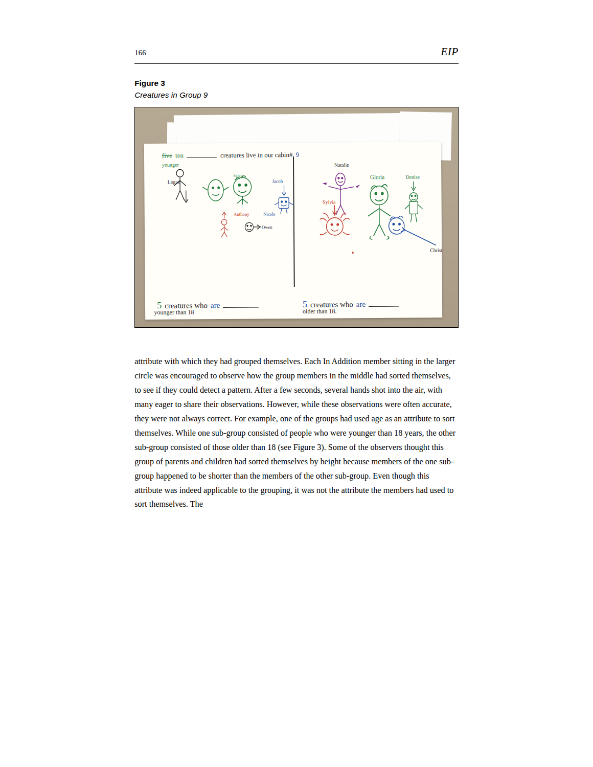166
EIP
Figure 3
Creatures in Group 9
five ten creatures live in our cabin#9
younger
Logan Sylvia Jacob Anthony Nicole Owen Natalie Gloria Sylvia Denise Christ
5 creatures who are
younger than 18
5 creatures who are
older than 18.
attribute with which they had grouped themselves. Each In Addition member sitting in the larger circle was encouraged to observe how the group members in the middle had sorted themselves, to see if they could detect a pattern. After a few seconds, several hands shot into the air, with many eager to share their observations. However, while these observations were often accurate, they were not always correct. For example, one of the groups had used age as an attribute to sort themselves. While one sub-group consisted of people who were younger than 18 years, the other sub-group consisted of those older than 18 (see Figure 3). Some of the observers thought this group of parents and children had sorted themselves by height because members of the one sub-group happened to be shorter than the members of the other sub-group. Even though this attribute was indeed applicable to the grouping, it was not the attribute the members had used to sort themselves. The